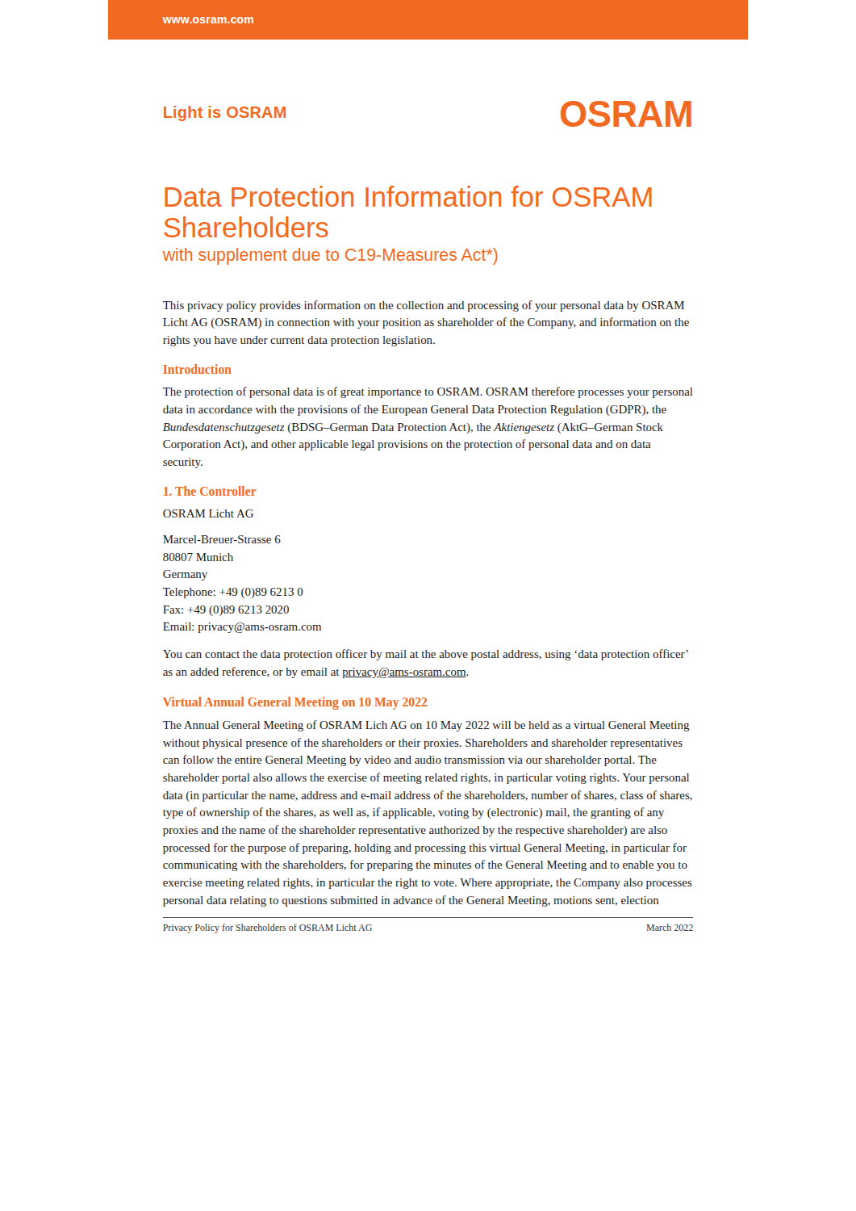www.osram.com
Light is OSRAM
OSRAM
Data Protection Information for OSRAM Shareholders
with supplement due to C19-Measures Act*)
This privacy policy provides information on the collection and processing of your personal data by OSRAM Licht AG (OSRAM) in connection with your position as shareholder of the Company, and information on the rights you have under current data protection legislation.
Introduction
The protection of personal data is of great importance to OSRAM. OSRAM therefore processes your personal data in accordance with the provisions of the European General Data Protection Regulation (GDPR), the Bundesdatenschutzgesetz (BDSG–German Data Protection Act), the Aktiengesetz (AktG–German Stock Corporation Act), and other applicable legal provisions on the protection of personal data and on data security.
1. The Controller
OSRAM Licht AG
Marcel-Breuer-Strasse 6
80807 Munich
Germany
Telephone: +49 (0)89 6213 0
Fax: +49 (0)89 6213 2020
Email: privacy@ams-osram.com
You can contact the data protection officer by mail at the above postal address, using ‘data protection officer’ as an added reference, or by email at privacy@ams-osram.com.
Virtual Annual General Meeting on 10 May 2022
The Annual General Meeting of OSRAM Lich AG on 10 May 2022 will be held as a virtual General Meeting without physical presence of the shareholders or their proxies. Shareholders and shareholder representatives can follow the entire General Meeting by video and audio transmission via our shareholder portal. The shareholder portal also allows the exercise of meeting related rights, in particular voting rights. Your personal data (in particular the name, address and e-mail address of the shareholders, number of shares, class of shares, type of ownership of the shares, as well as, if applicable, voting by (electronic) mail, the granting of any proxies and the name of the shareholder representative authorized by the respective shareholder) are also processed for the purpose of preparing, holding and processing this virtual General Meeting, in particular for communicating with the shareholders, for preparing the minutes of the General Meeting and to enable you to exercise meeting related rights, in particular the right to vote. Where appropriate, the Company also processes personal data relating to questions submitted in advance of the General Meeting, motions sent, election
Privacy Policy for Shareholders of OSRAM Licht AG March 2022